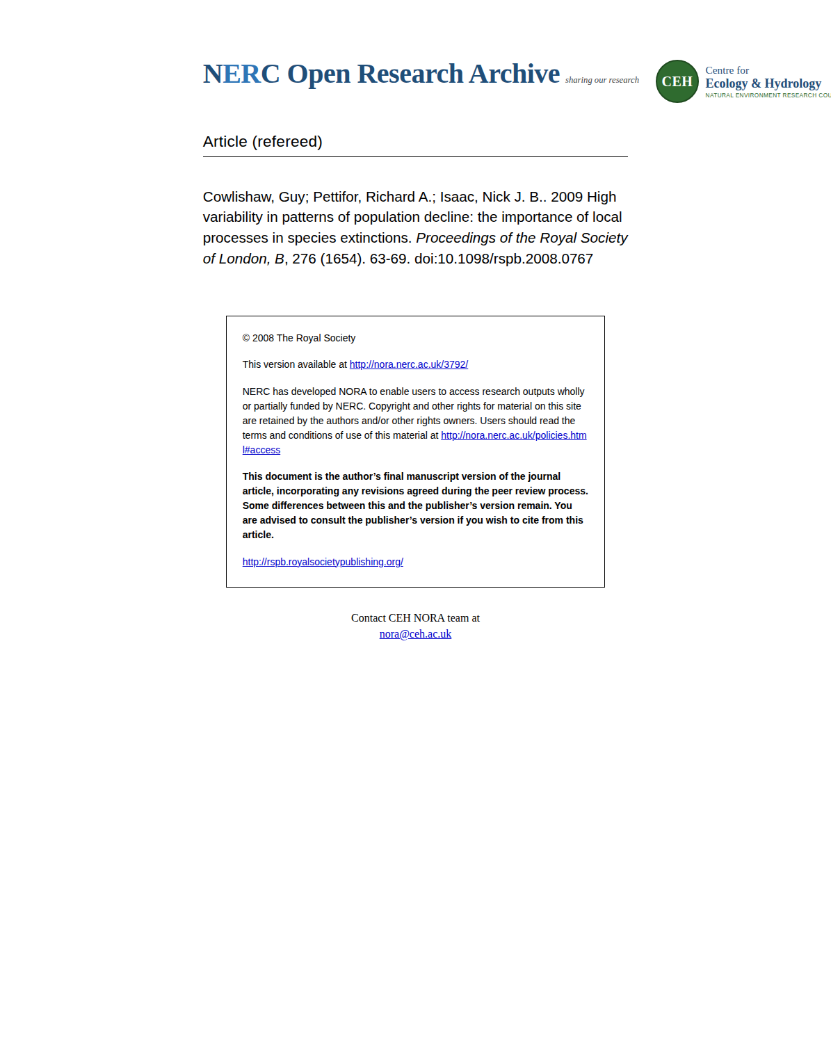NERC Open Research Archive
sharing our research
CEH
Centre for
Ecology & Hydrology
Natural Environment Research Council
Article (refereed)
Cowlishaw, Guy; Pettifor, Richard A.; Isaac, Nick J. B.. 2009 High variability in patterns of population decline: the importance of local processes in species extinctions. Proceedings of the Royal Society of London, B, 276 (1654). 63-69. doi:10.1098/rspb.2008.0767
© 2008 The Royal Society
This version available at http://nora.nerc.ac.uk/3792/
NERC has developed NORA to enable users to access research outputs wholly or partially funded by NERC. Copyright and other rights for material on this site are retained by the authors and/or other rights owners. Users should read the terms and conditions of use of this material at http://nora.nerc.ac.uk/policies.html#access
This document is the author’s final manuscript version of the journal article, incorporating any revisions agreed during the peer review process. Some differences between this and the publisher’s version remain. You are advised to consult the publisher’s version if you wish to cite from this article.
http://rspb.royalsocietypublishing.org/
Contact CEH NORA team at
nora@ceh.ac.uk